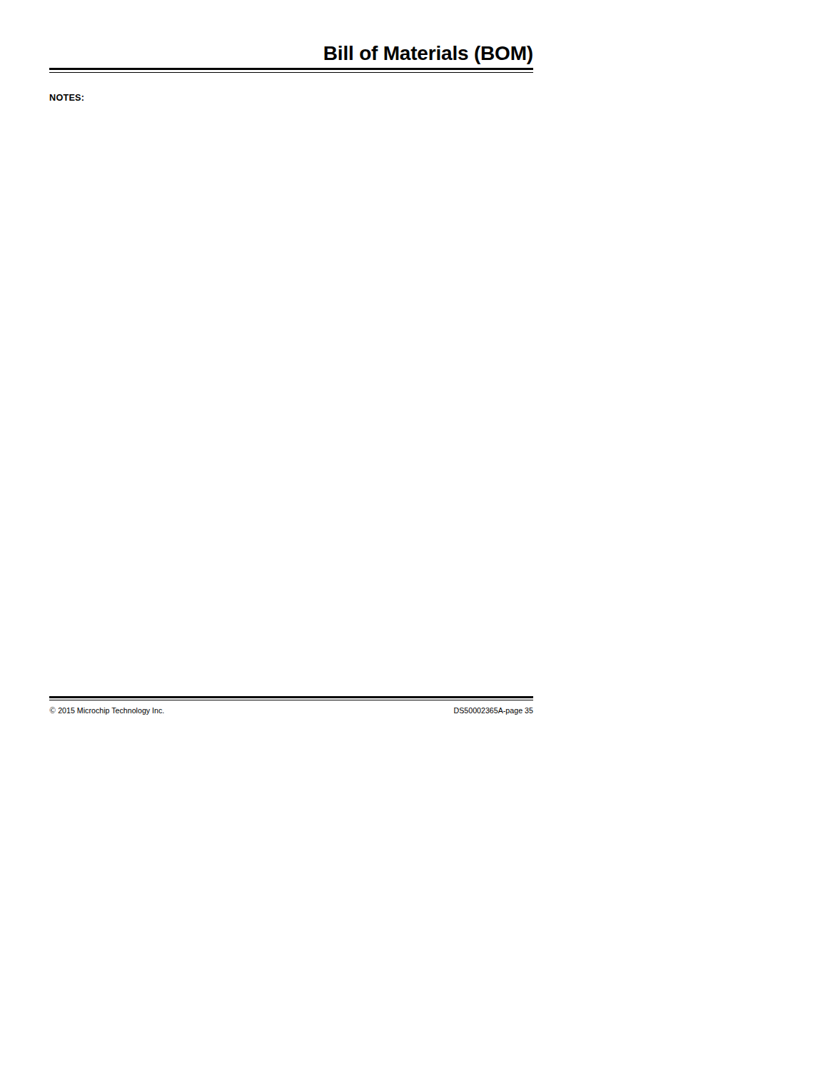Bill of Materials (BOM)
NOTES:
© 2015 Microchip Technology Inc.
DS50002365A-page 35